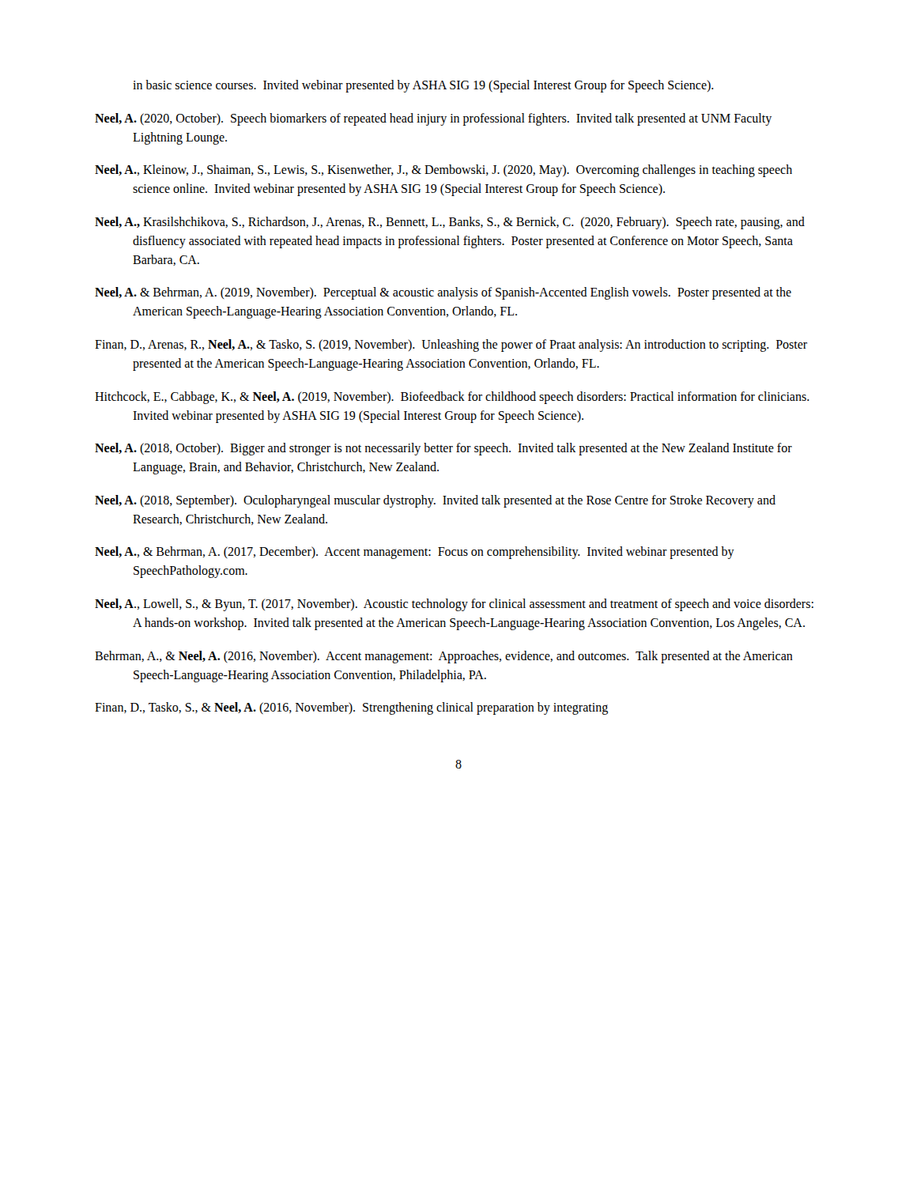in basic science courses. Invited webinar presented by ASHA SIG 19 (Special Interest Group for Speech Science).
Neel, A. (2020, October). Speech biomarkers of repeated head injury in professional fighters. Invited talk presented at UNM Faculty Lightning Lounge.
Neel, A., Kleinow, J., Shaiman, S., Lewis, S., Kisenwether, J., & Dembowski, J. (2020, May). Overcoming challenges in teaching speech science online. Invited webinar presented by ASHA SIG 19 (Special Interest Group for Speech Science).
Neel, A., Krasilshchikova, S., Richardson, J., Arenas, R., Bennett, L., Banks, S., & Bernick, C. (2020, February). Speech rate, pausing, and disfluency associated with repeated head impacts in professional fighters. Poster presented at Conference on Motor Speech, Santa Barbara, CA.
Neel, A. & Behrman, A. (2019, November). Perceptual & acoustic analysis of Spanish-Accented English vowels. Poster presented at the American Speech-Language-Hearing Association Convention, Orlando, FL.
Finan, D., Arenas, R., Neel, A., & Tasko, S. (2019, November). Unleashing the power of Praat analysis: An introduction to scripting. Poster presented at the American Speech-Language-Hearing Association Convention, Orlando, FL.
Hitchcock, E., Cabbage, K., & Neel, A. (2019, November). Biofeedback for childhood speech disorders: Practical information for clinicians. Invited webinar presented by ASHA SIG 19 (Special Interest Group for Speech Science).
Neel, A. (2018, October). Bigger and stronger is not necessarily better for speech. Invited talk presented at the New Zealand Institute for Language, Brain, and Behavior, Christchurch, New Zealand.
Neel, A. (2018, September). Oculopharyngeal muscular dystrophy. Invited talk presented at the Rose Centre for Stroke Recovery and Research, Christchurch, New Zealand.
Neel, A., & Behrman, A. (2017, December). Accent management: Focus on comprehensibility. Invited webinar presented by SpeechPathology.com.
Neel, A., Lowell, S., & Byun, T. (2017, November). Acoustic technology for clinical assessment and treatment of speech and voice disorders: A hands-on workshop. Invited talk presented at the American Speech-Language-Hearing Association Convention, Los Angeles, CA.
Behrman, A., & Neel, A. (2016, November). Accent management: Approaches, evidence, and outcomes. Talk presented at the American Speech-Language-Hearing Association Convention, Philadelphia, PA.
Finan, D., Tasko, S., & Neel, A. (2016, November). Strengthening clinical preparation by integrating
8